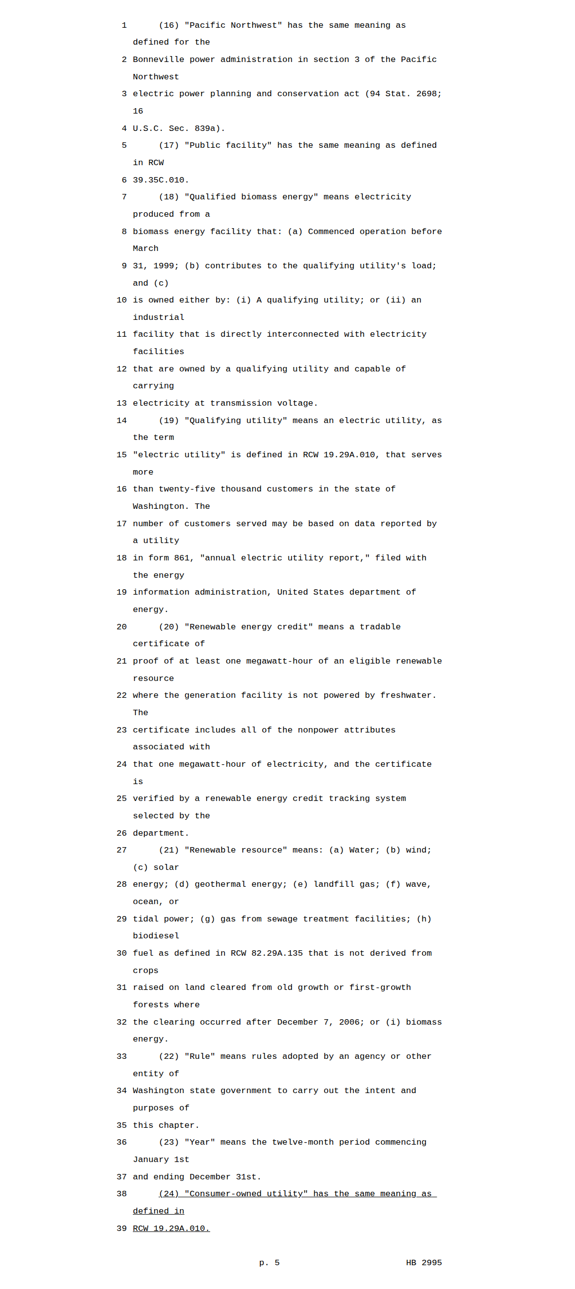(16) "Pacific Northwest" has the same meaning as defined for the
Bonneville power administration in section 3 of the Pacific Northwest
electric power planning and conservation act (94 Stat. 2698; 16
U.S.C. Sec. 839a).
(17) "Public facility" has the same meaning as defined in RCW
39.35C.010.
(18) "Qualified biomass energy" means electricity produced from a
biomass energy facility that: (a) Commenced operation before March
31, 1999; (b) contributes to the qualifying utility's load; and (c)
is owned either by: (i) A qualifying utility; or (ii) an industrial
facility that is directly interconnected with electricity facilities
that are owned by a qualifying utility and capable of carrying
electricity at transmission voltage.
(19) "Qualifying utility" means an electric utility, as the term
"electric utility" is defined in RCW 19.29A.010, that serves more
than twenty-five thousand customers in the state of Washington. The
number of customers served may be based on data reported by a utility
in form 861, "annual electric utility report," filed with the energy
information administration, United States department of energy.
(20) "Renewable energy credit" means a tradable certificate of
proof of at least one megawatt-hour of an eligible renewable resource
where the generation facility is not powered by freshwater. The
certificate includes all of the nonpower attributes associated with
that one megawatt-hour of electricity, and the certificate is
verified by a renewable energy credit tracking system selected by the
department.
(21) "Renewable resource" means: (a) Water; (b) wind; (c) solar
energy; (d) geothermal energy; (e) landfill gas; (f) wave, ocean, or
tidal power; (g) gas from sewage treatment facilities; (h) biodiesel
fuel as defined in RCW 82.29A.135 that is not derived from crops
raised on land cleared from old growth or first-growth forests where
the clearing occurred after December 7, 2006; or (i) biomass energy.
(22) "Rule" means rules adopted by an agency or other entity of
Washington state government to carry out the intent and purposes of
this chapter.
(23) "Year" means the twelve-month period commencing January 1st
and ending December 31st.
(24) "Consumer-owned utility" has the same meaning as defined in
RCW 19.29A.010.
p. 5
HB 2995